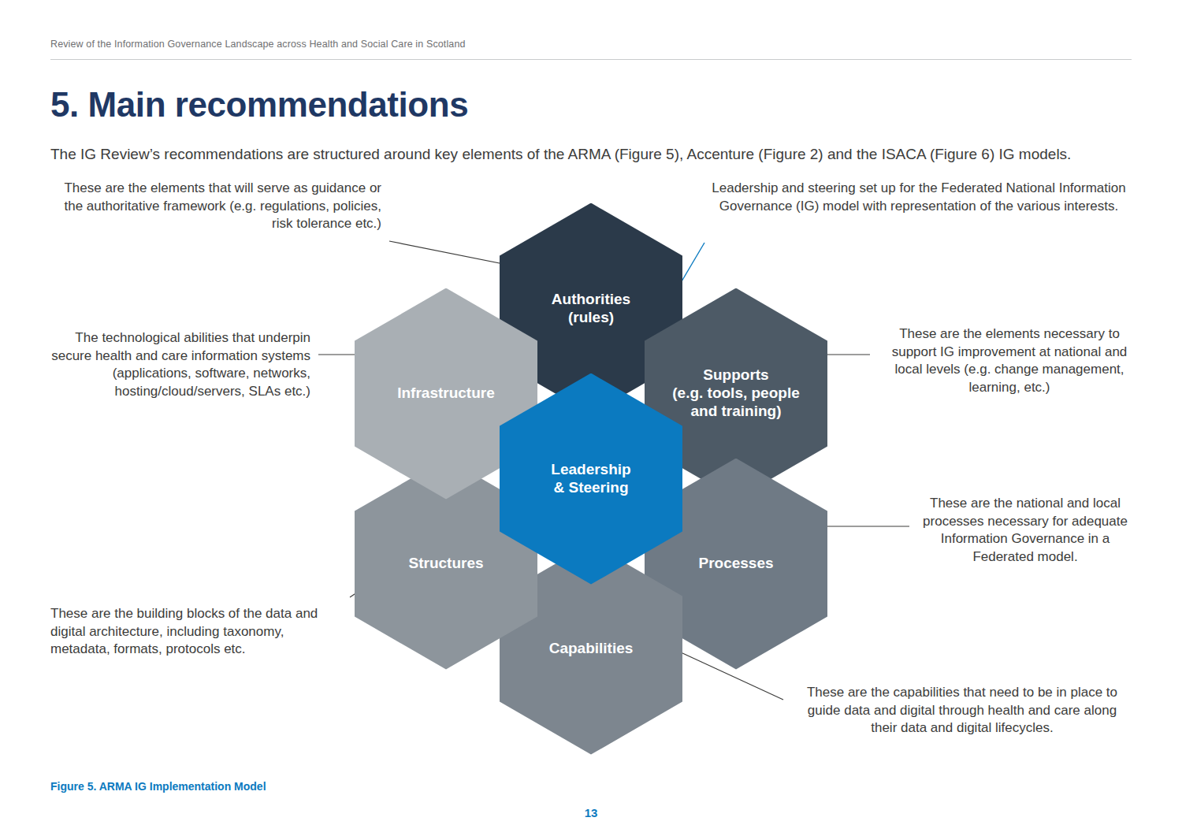Review of the Information Governance Landscape across Health and Social Care in Scotland
5. Main recommendations
The IG Review’s recommendations are structured around key elements of the ARMA (Figure 5), Accenture (Figure 2) and the ISACA (Figure 6) IG models.
Authorities
(rules)
Supports
(e.g. tools, people
and training)
Processes
Capabilities
Structures
Infrastructure
Leadership
& Steering
These are the elements that will serve as guidance or the authoritative framework (e.g. regulations, policies, risk tolerance etc.)
The technological abilities that underpin secure health and care information systems (applications, software, networks, hosting/cloud/servers, SLAs etc.)
These are the building blocks of the data and digital architecture, including taxonomy, metadata, formats, protocols etc.
Leadership and steering set up for the Federated National Information Governance (IG) model with representation of the various interests.
These are the elements necessary to support IG improvement at national and local levels (e.g. change management, learning, etc.)
These are the national and local processes necessary for adequate Information Governance in a Federated model.
These are the capabilities that need to be in place to guide data and digital through health and care along their data and digital lifecycles.
Figure 5. ARMA IG Implementation Model
13